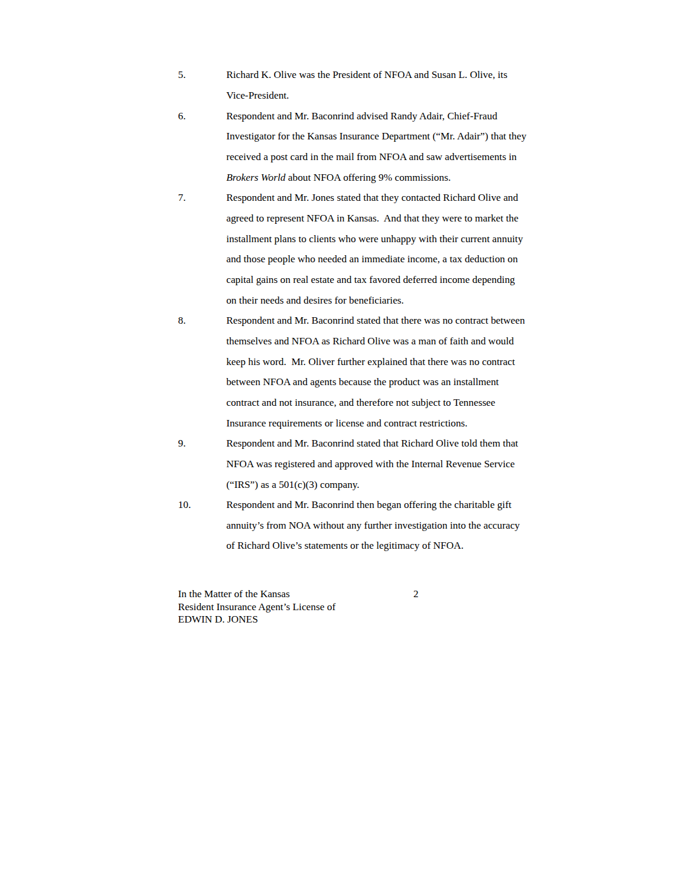5. Richard K. Olive was the President of NFOA and Susan L. Olive, its Vice-President.
6. Respondent and Mr. Baconrind advised Randy Adair, Chief-Fraud Investigator for the Kansas Insurance Department (“Mr. Adair”) that they received a post card in the mail from NFOA and saw advertisements in Brokers World about NFOA offering 9% commissions.
7. Respondent and Mr. Jones stated that they contacted Richard Olive and agreed to represent NFOA in Kansas. And that they were to market the installment plans to clients who were unhappy with their current annuity and those people who needed an immediate income, a tax deduction on capital gains on real estate and tax favored deferred income depending on their needs and desires for beneficiaries.
8. Respondent and Mr. Baconrind stated that there was no contract between themselves and NFOA as Richard Olive was a man of faith and would keep his word. Mr. Oliver further explained that there was no contract between NFOA and agents because the product was an installment contract and not insurance, and therefore not subject to Tennessee Insurance requirements or license and contract restrictions.
9. Respondent and Mr. Baconrind stated that Richard Olive told them that NFOA was registered and approved with the Internal Revenue Service (“IRS”) as a 501(c)(3) company.
10. Respondent and Mr. Baconrind then began offering the charitable gift annuity’s from NOA without any further investigation into the accuracy of Richard Olive’s statements or the legitimacy of NFOA.
In the Matter of the Kansas
Resident Insurance Agent’s License of
EDWIN D. JONES
2